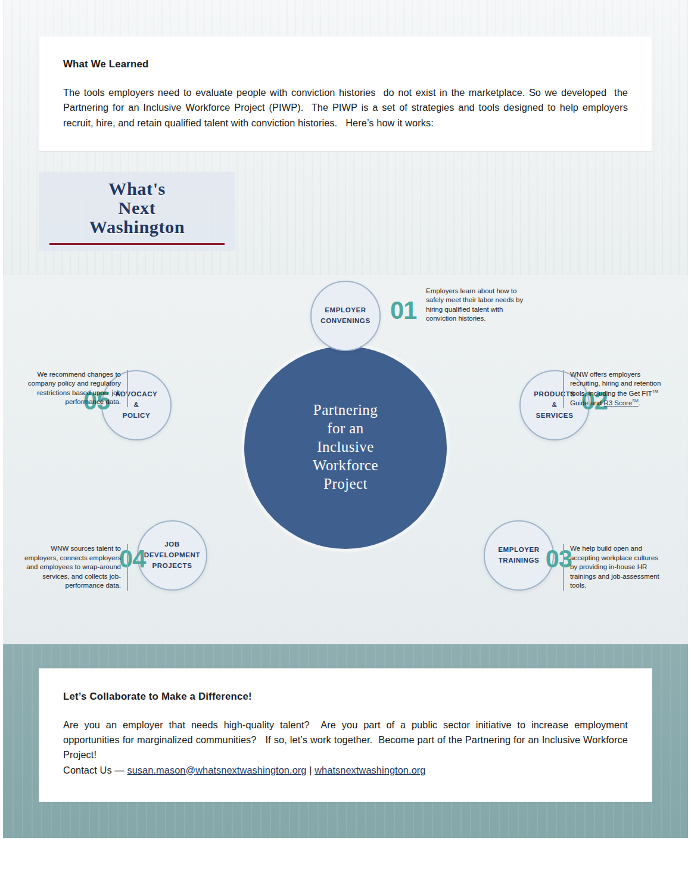What We Learned
The tools employers need to evaluate people with conviction histories do not exist in the marketplace. So we developed the Partnering for an Inclusive Workforce Project (PIWP). The PIWP is a set of strategies and tools designed to help employers recruit, hire, and retain qualified talent with conviction histories. Here’s how it works:
What's Next Washington
Partnering
for an
Inclusive
Workforce
Project
EMPLOYER
CONVENINGS
01
Employers learn about how to safely meet their labor needs by hiring qualified talent with conviction histories.
PRODUCTS
&
SERVICES
02
WNW offers employers recruiting, hiring and retention tools, including the Get FITTM Guide and R3 ScoreSM.
EMPLOYER
TRAININGS
03
We help build open and accepting workplace cultures by providing in-house HR trainings and job-assessment tools.
JOB
DEVELOPMENT
PROJECTS
04
WNW sources talent to employers, connects employers and employees to wrap-around services, and collects job-performance data.
ADVOCACY
&
POLICY
05
We recommend changes to company policy and regulatory restrictions based upon job performance data.
Let’s Collaborate to Make a Difference!
Are you an employer that needs high-quality talent? Are you part of a public sector initiative to increase employment opportunities for marginalized communities? If so, let’s work together. Become part of the Partnering for an Inclusive Workforce Project!
Contact Us — susan.mason@whatsnextwashington.org | whatsnextwashington.org